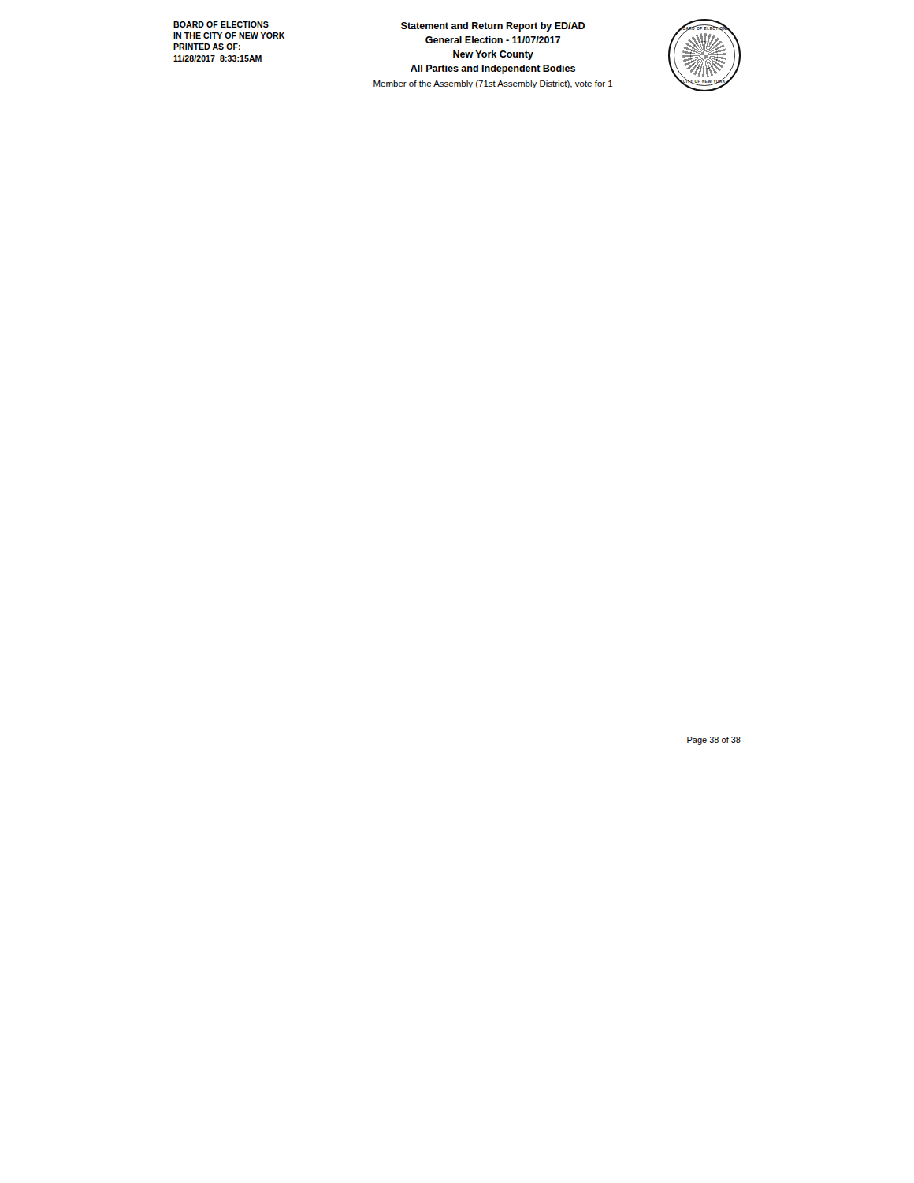BOARD OF ELECTIONS
IN THE CITY OF NEW YORK
PRINTED AS OF:
11/28/2017 8:33:15AM
Statement and Return Report by ED/AD
General Election - 11/07/2017
New York County
All Parties and Independent Bodies
Member of the Assembly (71st Assembly District), vote for 1
Board of Elections
City of New York
Page 38 of 38